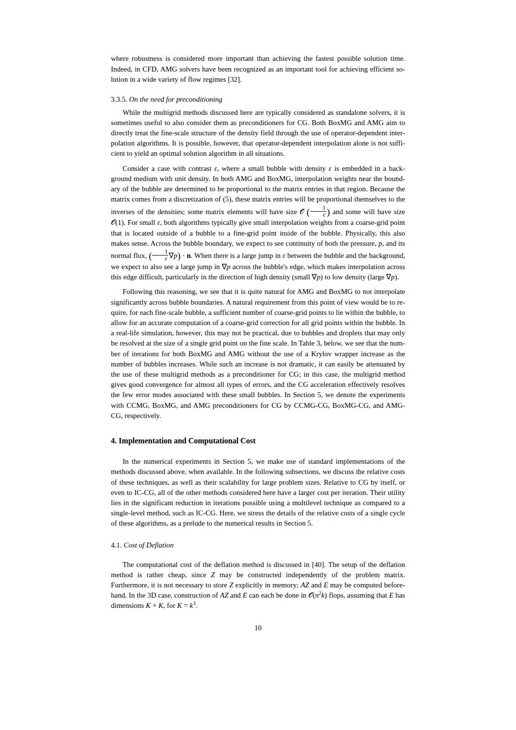where robustness is considered more important than achieving the fastest possible solution time. Indeed, in CFD, AMG solvers have been recognized as an important tool for achieving efficient solution in a wide variety of flow regimes [32].
3.3.5. On the need for preconditioning
While the multigrid methods discussed here are typically considered as standalone solvers, it is sometimes useful to also consider them as preconditioners for CG. Both BoxMG and AMG aim to directly treat the fine-scale structure of the density field through the use of operator-dependent interpolation algorithms. It is possible, however, that operator-dependent interpolation alone is not sufficient to yield an optimal solution algorithm in all situations.
Consider a case with contrast ε, where a small bubble with density ε is embedded in a background medium with unit density. In both AMG and BoxMG, interpolation weights near the boundary of the bubble are determined to be proportional to the matrix entries in that region. Because the matrix comes from a discretization of (5), these matrix entries will be proportional themselves to the inverses of the densities; some matrix elements will have size 𝒪 (1 ε) and some will have size 𝒪(1). For small ε, both algorithms typically give small interpolation weights from a coarse-grid point that is located outside of a bubble to a fine-grid point inside of the bubble. Physically, this also makes sense. Across the bubble boundary, we expect to see continuity of both the pressure, p, and its normal flux, (1 ε∇p) · n. When there is a large jump in ε between the bubble and the background, we expect to also see a large jump in ∇p across the bubble's edge, which makes interpolation across this edge difficult, particularly in the direction of high density (small ∇p) to low density (large ∇p).
Following this reasoning, we see that it is quite natural for AMG and BoxMG to not interpolate significantly across bubble boundaries. A natural requirement from this point of view would be to require, for each fine-scale bubble, a sufficient number of coarse-grid points to lie within the bubble, to allow for an accurate computation of a coarse-grid correction for all grid points within the bubble. In a real-life simulation, however, this may not be practical, due to bubbles and droplets that may only be resolved at the size of a single grid point on the fine scale. In Table 3, below, we see that the number of iterations for both BoxMG and AMG without the use of a Krylov wrapper increase as the number of bubbles increases. While such an increase is not dramatic, it can easily be attenuated by the use of these multigrid methods as a preconditioner for CG; in this case, the multigrid method gives good convergence for almost all types of errors, and the CG acceleration effectively resolves the few error modes associated with these small bubbles. In Section 5, we denote the experiments with CCMG, BoxMG, and AMG preconditioners for CG by CCMG-CG, BoxMG-CG, and AMG-CG, respectively.
4. Implementation and Computational Cost
In the numerical experiments in Section 5, we make use of standard implementations of the methods discussed above, when available. In the following subsections, we discuss the relative costs of these techniques, as well as their scalability for large problem sizes. Relative to CG by itself, or even to IC-CG, all of the other methods considered here have a larger cost per iteration. Their utility lies in the significant reduction in iterations possible using a multilevel technique as compared to a single-level method, such as IC-CG. Here, we stress the details of the relative costs of a single cycle of these algorithms, as a prelude to the numerical results in Section 5.
4.1. Cost of Deflation
The computational cost of the deflation method is discussed in [40]. The setup of the deflation method is rather cheap, since Z may be constructed independently of the problem matrix. Furthermore, it is not necessary to store Z explicitly in memory; AZ and E may be computed beforehand. In the 3D case, construction of AZ and E can each be done in 𝒪(n2k) flops, assuming that E has dimensions K × K, for K = k3.
10